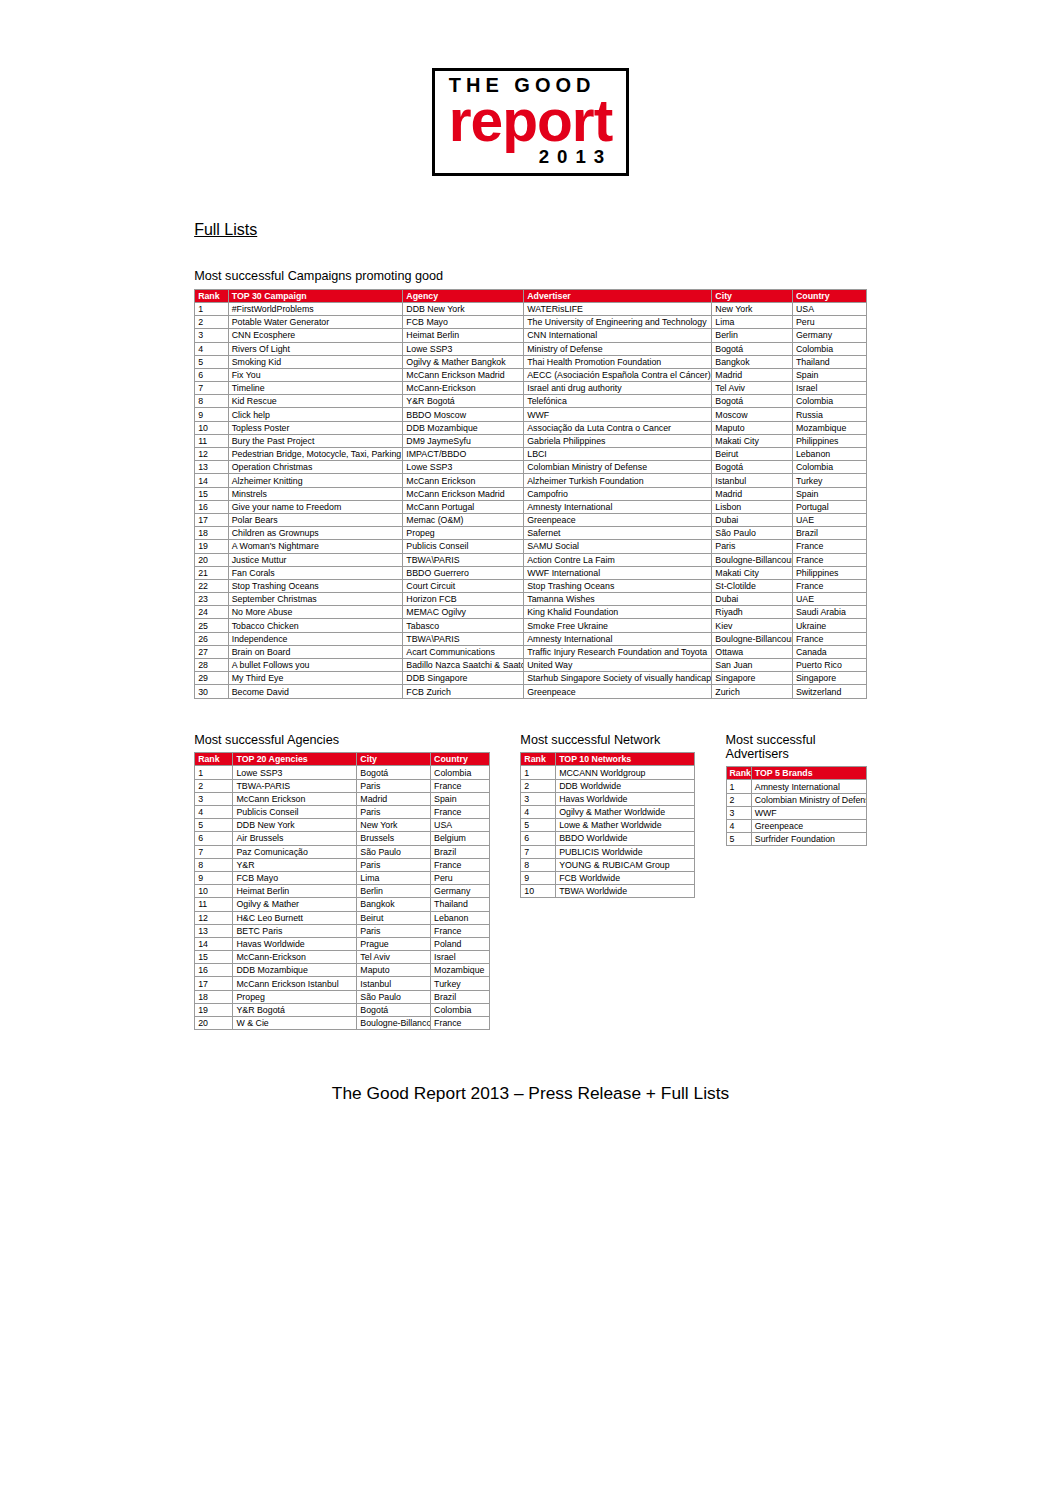THE GOOD
report
2013
Full Lists
Most successful Campaigns promoting good
| Rank | TOP 30 Campaign | Agency | Advertiser | City | Country |
| --- | --- | --- | --- | --- | --- |
| 1 | #FirstWorldProblems | DDB New York | WATERisLIFE | New York | USA |
| 2 | Potable Water Generator | FCB Mayo | The University of Engineering and Technology | Lima | Peru |
| 3 | CNN Ecosphere | Heimat Berlin | CNN International | Berlin | Germany |
| 4 | Rivers Of Light | Lowe SSP3 | Ministry of Defense | Bogotá | Colombia |
| 5 | Smoking Kid | Ogilvy & Mather Bangkok | Thai Health Promotion Foundation | Bangkok | Thailand |
| 6 | Fix You | McCann Erickson Madrid | AECC (Asociación Española Contra el Cáncer) | Madrid | Spain |
| 7 | Timeline | McCann-Erickson | Israel anti drug authority | Tel Aviv | Israel |
| 8 | Kid Rescue | Y&R Bogotá | Telefónica | Bogotá | Colombia |
| 9 | Click help | BBDO Moscow | WWF | Moscow | Russia |
| 10 | Topless Poster | DDB Mozambique | Associação da Luta Contra o Cancer | Maputo | Mozambique |
| 11 | Bury the Past Project | DM9 JaymeSyfu | Gabriela Philippines | Makati City | Philippines |
| 12 | Pedestrian Bridge, Motocycle, Taxi, Parking | IMPACT/BBDO | LBCI | Beirut | Lebanon |
| 13 | Operation Christmas | Lowe SSP3 | Colombian Ministry of Defense | Bogotá | Colombia |
| 14 | Alzheimer Knitting | McCann Erickson | Alzheimer Turkish Foundation | Istanbul | Turkey |
| 15 | Minstrels | McCann Erickson Madrid | Campofrio | Madrid | Spain |
| 16 | Give your name to Freedom | McCann Portugal | Amnesty International | Lisbon | Portugal |
| 17 | Polar Bears | Memac (O&M) | Greenpeace | Dubai | UAE |
| 18 | Children as Grownups | Propeg | Safernet | São Paulo | Brazil |
| 19 | A Woman's Nightmare | Publicis Conseil | SAMU Social | Paris | France |
| 20 | Justice Muttur | TBWA\PARIS | Action Contre La Faim | Boulogne-Billancourt | France |
| 21 | Fan Corals | BBDO Guerrero | WWF International | Makati City | Philippines |
| 22 | Stop Trashing Oceans | Court Circuit | Stop Trashing Oceans | St-Clotilde | France |
| 23 | September Christmas | Horizon FCB | Tamanna Wishes | Dubai | UAE |
| 24 | No More Abuse | MEMAC Ogilvy | King Khalid Foundation | Riyadh | Saudi Arabia |
| 25 | Tobacco Chicken | Tabasco | Smoke Free Ukraine | Kiev | Ukraine |
| 26 | Independence | TBWA\PARIS | Amnesty International | Boulogne-Billancourt | France |
| 27 | Brain on Board | Acart Communications | Traffic Injury Research Foundation and Toyota | Ottawa | Canada |
| 28 | A bullet Follows you | Badillo Nazca Saatchi & Saatchi | United Way | San Juan | Puerto Rico |
| 29 | My Third Eye | DDB Singapore | Starhub Singapore Society of visually handicapped | Singapore | Singapore |
| 30 | Become David | FCB Zurich | Greenpeace | Zurich | Switzerland |
Most successful Agencies
| Rank | TOP 20 Agencies | City | Country |
| --- | --- | --- | --- |
| 1 | Lowe SSP3 | Bogotá | Colombia |
| 2 | TBWA-PARIS | Paris | France |
| 3 | McCann Erickson | Madrid | Spain |
| 4 | Publicis Conseil | Paris | France |
| 5 | DDB New York | New York | USA |
| 6 | Air Brussels | Brussels | Belgium |
| 7 | Paz Comunicação | São Paulo | Brazil |
| 8 | Y&R | Paris | France |
| 9 | FCB Mayo | Lima | Peru |
| 10 | Heimat Berlin | Berlin | Germany |
| 11 | Ogilvy & Mather | Bangkok | Thailand |
| 12 | H&C Leo Burnett | Beirut | Lebanon |
| 13 | BETC Paris | Paris | France |
| 14 | Havas Worldwide | Prague | Poland |
| 15 | McCann-Erickson | Tel Aviv | Israel |
| 16 | DDB Mozambique | Maputo | Mozambique |
| 17 | McCann Erickson Istanbul | Istanbul | Turkey |
| 18 | Propeg | São Paulo | Brazil |
| 19 | Y&R Bogotá | Bogotá | Colombia |
| 20 | W & Cie | Boulogne-Billancourt | France |
Most successful Network
| Rank | TOP 10 Networks |
| --- | --- |
| 1 | MCCANN Worldgroup |
| 2 | DDB Worldwide |
| 3 | Havas Worldwide |
| 4 | Ogilvy & Mather Worldwide |
| 5 | Lowe & Mather Worldwide |
| 6 | BBDO Worldwide |
| 7 | PUBLICIS Worldwide |
| 8 | YOUNG & RUBICAM Group |
| 9 | FCB Worldwide |
| 10 | TBWA Worldwide |
Most successful Advertisers
| Rank | TOP 5 Brands |
| --- | --- |
| 1 | Amnesty International |
| 2 | Colombian Ministry of Defense |
| 3 | WWF |
| 4 | Greenpeace |
| 5 | Surfrider Foundation |
The Good Report 2013 – Press Release + Full Lists